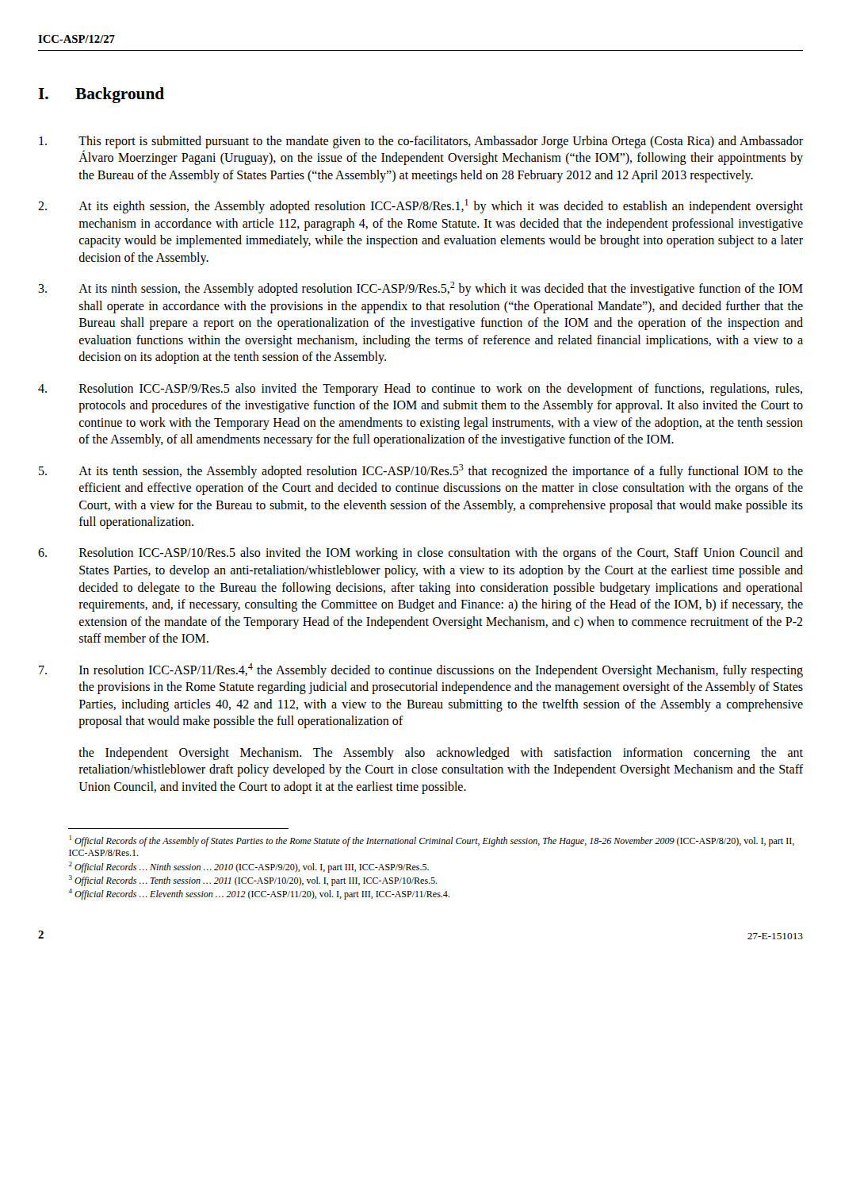ICC-ASP/12/27
I. Background
1. This report is submitted pursuant to the mandate given to the co-facilitators, Ambassador Jorge Urbina Ortega (Costa Rica) and Ambassador Álvaro Moerzinger Pagani (Uruguay), on the issue of the Independent Oversight Mechanism (“the IOM”), following their appointments by the Bureau of the Assembly of States Parties (“the Assembly”) at meetings held on 28 February 2012 and 12 April 2013 respectively.
2. At its eighth session, the Assembly adopted resolution ICC-ASP/8/Res.1,1 by which it was decided to establish an independent oversight mechanism in accordance with article 112, paragraph 4, of the Rome Statute. It was decided that the independent professional investigative capacity would be implemented immediately, while the inspection and evaluation elements would be brought into operation subject to a later decision of the Assembly.
3. At its ninth session, the Assembly adopted resolution ICC-ASP/9/Res.5,2 by which it was decided that the investigative function of the IOM shall operate in accordance with the provisions in the appendix to that resolution (“the Operational Mandate”), and decided further that the Bureau shall prepare a report on the operationalization of the investigative function of the IOM and the operation of the inspection and evaluation functions within the oversight mechanism, including the terms of reference and related financial implications, with a view to a decision on its adoption at the tenth session of the Assembly.
4. Resolution ICC-ASP/9/Res.5 also invited the Temporary Head to continue to work on the development of functions, regulations, rules, protocols and procedures of the investigative function of the IOM and submit them to the Assembly for approval. It also invited the Court to continue to work with the Temporary Head on the amendments to existing legal instruments, with a view of the adoption, at the tenth session of the Assembly, of all amendments necessary for the full operationalization of the investigative function of the IOM.
5. At its tenth session, the Assembly adopted resolution ICC-ASP/10/Res.53 that recognized the importance of a fully functional IOM to the efficient and effective operation of the Court and decided to continue discussions on the matter in close consultation with the organs of the Court, with a view for the Bureau to submit, to the eleventh session of the Assembly, a comprehensive proposal that would make possible its full operationalization.
6. Resolution ICC-ASP/10/Res.5 also invited the IOM working in close consultation with the organs of the Court, Staff Union Council and States Parties, to develop an anti-retaliation/whistleblower policy, with a view to its adoption by the Court at the earliest time possible and decided to delegate to the Bureau the following decisions, after taking into consideration possible budgetary implications and operational requirements, and, if necessary, consulting the Committee on Budget and Finance: a) the hiring of the Head of the IOM, b) if necessary, the extension of the mandate of the Temporary Head of the Independent Oversight Mechanism, and c) when to commence recruitment of the P-2 staff member of the IOM.
7. In resolution ICC-ASP/11/Res.4,4 the Assembly decided to continue discussions on the Independent Oversight Mechanism, fully respecting the provisions in the Rome Statute regarding judicial and prosecutorial independence and the management oversight of the Assembly of States Parties, including articles 40, 42 and 112, with a view to the Bureau submitting to the twelfth session of the Assembly a comprehensive proposal that would make possible the full operationalization of
the Independent Oversight Mechanism. The Assembly also acknowledged with satisfaction information concerning the ant retaliation/whistleblower draft policy developed by the Court in close consultation with the Independent Oversight Mechanism and the Staff Union Council, and invited the Court to adopt it at the earliest time possible.
1 Official Records of the Assembly of States Parties to the Rome Statute of the International Criminal Court, Eighth session, The Hague, 18-26 November 2009 (ICC-ASP/8/20), vol. I, part II, ICC-ASP/8/Res.1.
2 Official Records … Ninth session … 2010 (ICC-ASP/9/20), vol. I, part III, ICC-ASP/9/Res.5.
3 Official Records … Tenth session … 2011 (ICC-ASP/10/20), vol. I, part III, ICC-ASP/10/Res.5.
4 Official Records … Eleventh session … 2012 (ICC-ASP/11/20), vol. I, part III, ICC-ASP/11/Res.4.
2 27-E-151013